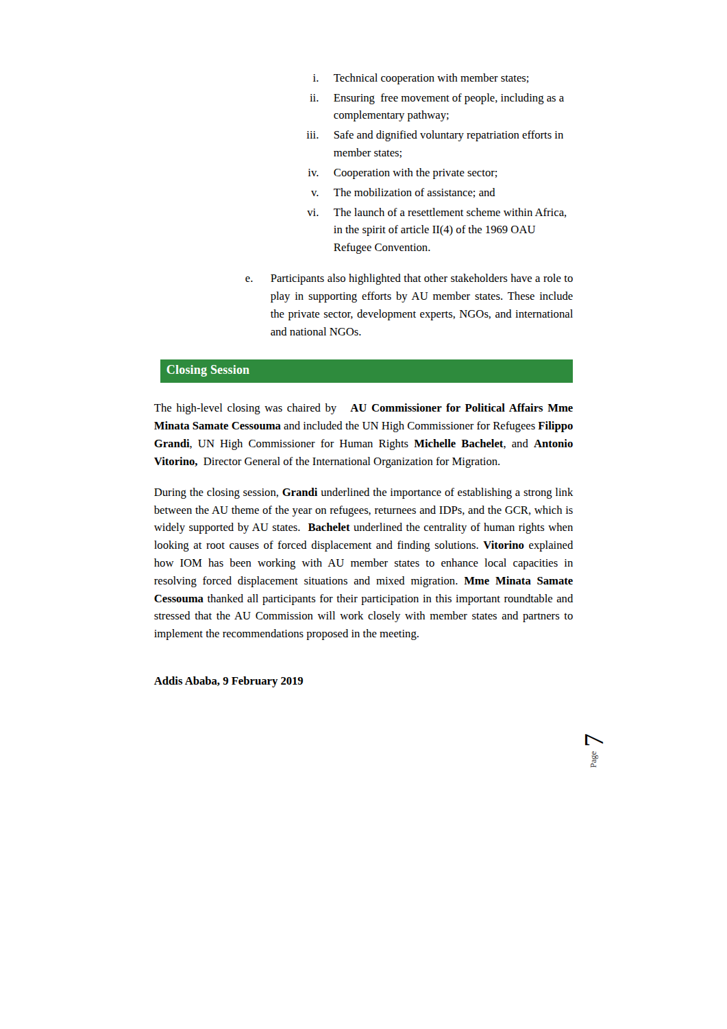Technical cooperation with member states;
Ensuring free movement of people, including as a complementary pathway;
Safe and dignified voluntary repatriation efforts in member states;
Cooperation with the private sector;
The mobilization of assistance; and
The launch of a resettlement scheme within Africa, in the spirit of article II(4) of the 1969 OAU Refugee Convention.
Participants also highlighted that other stakeholders have a role to play in supporting efforts by AU member states. These include the private sector, development experts, NGOs, and international and national NGOs.
Closing Session
The high-level closing was chaired by AU Commissioner for Political Affairs Mme Minata Samate Cessouma and included the UN High Commissioner for Refugees Filippo Grandi, UN High Commissioner for Human Rights Michelle Bachelet, and Antonio Vitorino, Director General of the International Organization for Migration.
During the closing session, Grandi underlined the importance of establishing a strong link between the AU theme of the year on refugees, returnees and IDPs, and the GCR, which is widely supported by AU states. Bachelet underlined the centrality of human rights when looking at root causes of forced displacement and finding solutions. Vitorino explained how IOM has been working with AU member states to enhance local capacities in resolving forced displacement situations and mixed migration. Mme Minata Samate Cessouma thanked all participants for their participation in this important roundtable and stressed that the AU Commission will work closely with member states and partners to implement the recommendations proposed in the meeting.
Addis Ababa, 9 February 2019
Page 7